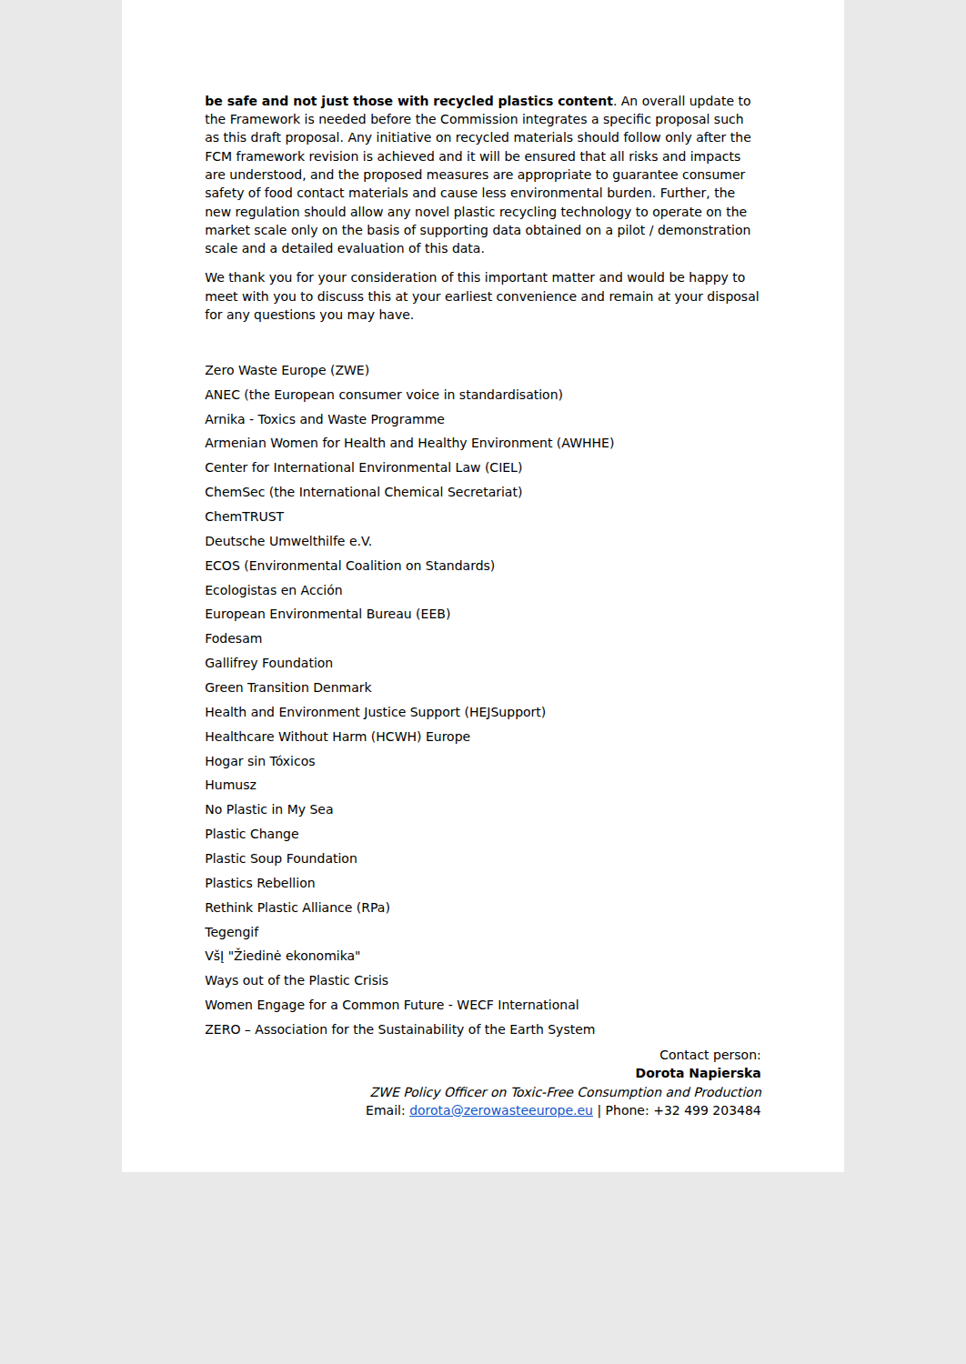be safe and not just those with recycled plastics content. An overall update to the Framework is needed before the Commission integrates a specific proposal such as this draft proposal. Any initiative on recycled materials should follow only after the FCM framework revision is achieved and it will be ensured that all risks and impacts are understood, and the proposed measures are appropriate to guarantee consumer safety of food contact materials and cause less environmental burden. Further, the new regulation should allow any novel plastic recycling technology to operate on the market scale only on the basis of supporting data obtained on a pilot / demonstration scale and a detailed evaluation of this data.
We thank you for your consideration of this important matter and would be happy to meet with you to discuss this at your earliest convenience and remain at your disposal for any questions you may have.
Zero Waste Europe (ZWE)
ANEC (the European consumer voice in standardisation)
Arnika - Toxics and Waste Programme
Armenian Women for Health and Healthy Environment (AWHHE)
Center for International Environmental Law (CIEL)
ChemSec (the International Chemical Secretariat)
ChemTRUST
Deutsche Umwelthilfe e.V.
ECOS (Environmental Coalition on Standards)
Ecologistas en Acción
European Environmental Bureau (EEB)
Fodesam
Gallifrey Foundation
Green Transition Denmark
Health and Environment Justice Support (HEJSupport)
Healthcare Without Harm (HCWH) Europe
Hogar sin Tóxicos
Humusz
No Plastic in My Sea
Plastic Change
Plastic Soup Foundation
Plastics Rebellion
Rethink Plastic Alliance (RPa)
Tegengif
VšĮ "Žiedinė ekonomika"
Ways out of the Plastic Crisis
Women Engage for a Common Future - WECF International
ZERO – Association for the Sustainability of the Earth System
Contact person:
Dorota Napierska
ZWE Policy Officer on Toxic-Free Consumption and Production
Email: dorota@zerowasteeurope.eu | Phone: +32 499 203484